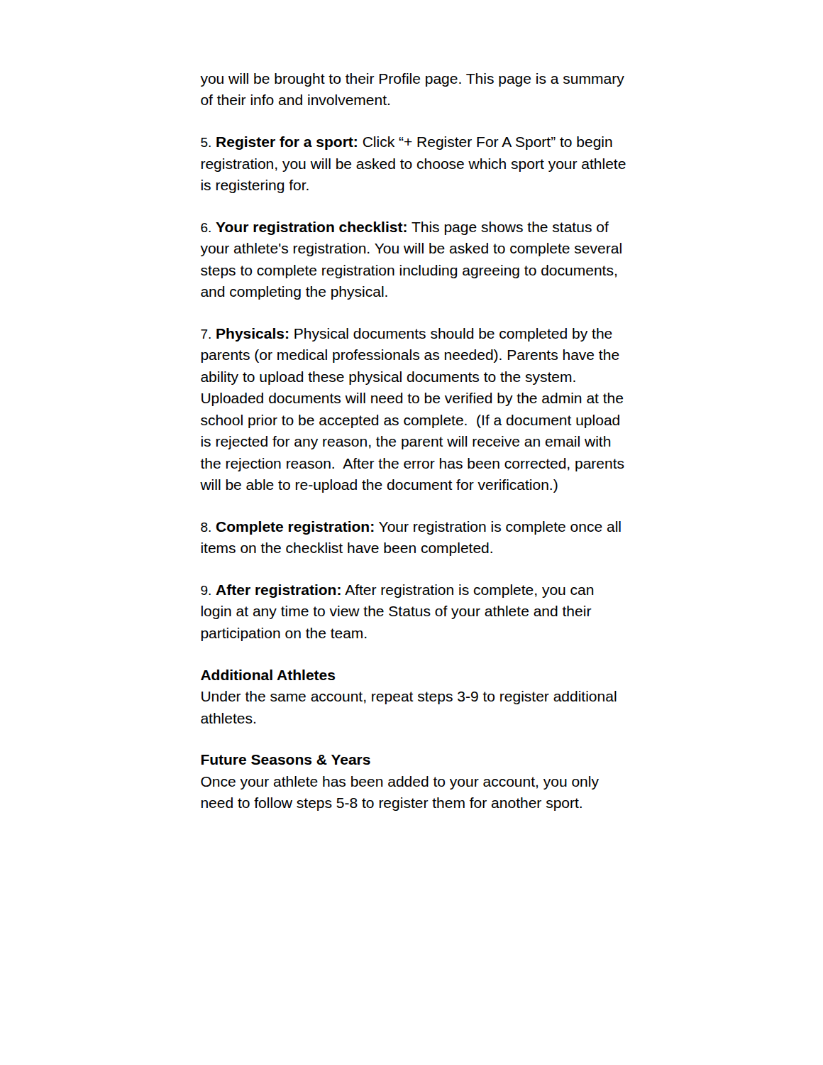you will be brought to their Profile page. This page is a summary of their info and involvement.
5. Register for a sport: Click “+ Register For A Sport” to begin registration, you will be asked to choose which sport your athlete is registering for.
6. Your registration checklist: This page shows the status of your athlete's registration. You will be asked to complete several steps to complete registration including agreeing to documents, and completing the physical.
7. Physicals: Physical documents should be completed by the parents (or medical professionals as needed). Parents have the ability to upload these physical documents to the system. Uploaded documents will need to be verified by the admin at the school prior to be accepted as complete. (If a document upload is rejected for any reason, the parent will receive an email with the rejection reason. After the error has been corrected, parents will be able to re-upload the document for verification.)
8. Complete registration: Your registration is complete once all items on the checklist have been completed.
9. After registration: After registration is complete, you can login at any time to view the Status of your athlete and their participation on the team.
Additional Athletes
Under the same account, repeat steps 3-9 to register additional athletes.
Future Seasons & Years
Once your athlete has been added to your account, you only need to follow steps 5-8 to register them for another sport.